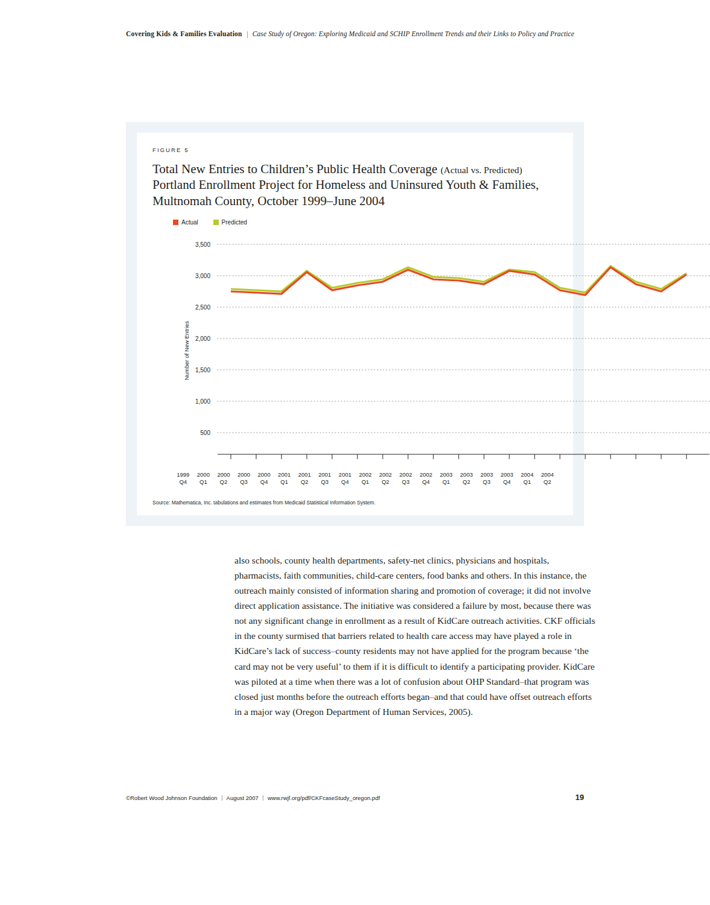Covering Kids & Families Evaluation Case Study of Oregon: Exploring Medicaid and SCHIP Enrollment Trends and their Links to Policy and Practice
FIGURE 5
Total New Entries to Children’s Public Health Coverage (Actual vs. Predicted)
Portland Enrollment Project for Homeless and Uninsured Youth & Families,
Multnomah County, October 1999–June 2004
Actual Predicted
Number of New Entries
3,500 3,000 2,500 2,000 1,500 1,000 500
1999
Q4
2000
Q1
2000
Q2
2000
Q3
2000
Q4
2001
Q1
2001
Q2
2001
Q3
2001
Q4
2002
Q1
2002
Q2
2002
Q3
2002
Q4
2003
Q1
2003
Q2
2003
Q3
2003
Q4
2004
Q1
2004
Q2
Source: Mathematica, Inc. tabulations and estimates from Medicaid Statistical Information System.
also schools, county health departments, safety-net clinics, physicians and hospitals, pharmacists, faith communities, child-care centers, food banks and others. In this instance, the outreach mainly consisted of information sharing and promotion of coverage; it did not involve direct application assistance. The initiative was considered a failure by most, because there was not any significant change in enrollment as a result of KidCare outreach activities. CKF officials in the county surmised that barriers related to health care access may have played a role in KidCare’s lack of success–county residents may not have applied for the program because ‘the card may not be very useful’ to them if it is difficult to identify a participating provider. KidCare was piloted at a time when there was a lot of confusion about OHP Standard–that program was closed just months before the outreach efforts began–and that could have offset outreach efforts in a major way (Oregon Department of Human Services, 2005).
©Robert Wood Johnson Foundation August 2007 www.rwjf.org/pdf/CKFcaseStudy_oregon.pdf
19